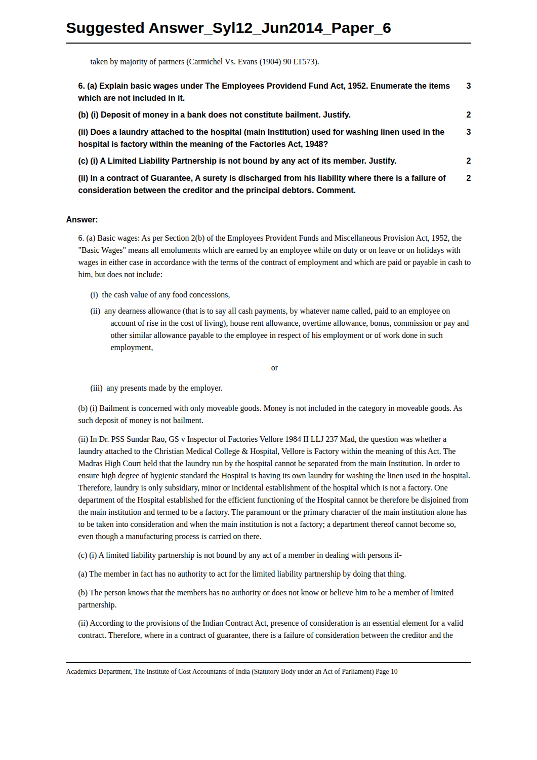Suggested Answer_Syl12_Jun2014_Paper_6
taken by majority of partners (Carmichel Vs. Evans (1904) 90 LT573).
36. (a) Explain basic wages under The Employees Providend Fund Act, 1952. Enumerate the items which are not included in it.
2(b) (i) Deposit of money in a bank does not constitute bailment. Justify.
3(ii) Does a laundry attached to the hospital (main Institution) used for washing linen used in the hospital is factory within the meaning of the Factories Act, 1948?
2(c) (i) A Limited Liability Partnership is not bound by any act of its member. Justify.
2(ii) In a contract of Guarantee, A surety is discharged from his liability where there is a failure of consideration between the creditor and the principal debtors. Comment.
Answer:
6. (a) Basic wages: As per Section 2(b) of the Employees Provident Funds and Miscellaneous Provision Act, 1952, the "Basic Wages" means all emoluments which are earned by an employee while on duty or on leave or on holidays with wages in either case in accordance with the terms of the contract of employment and which are paid or payable in cash to him, but does not include:
(i) the cash value of any food concessions,
(ii) any dearness allowance (that is to say all cash payments, by whatever name called, paid to an employee on account of rise in the cost of living), house rent allowance, overtime allowance, bonus, commission or pay and other similar allowance payable to the employee in respect of his employment or of work done in such employment,
or
(iii) any presents made by the employer.
(b) (i) Bailment is concerned with only moveable goods. Money is not included in the category in moveable goods. As such deposit of money is not bailment.
(ii) In Dr. PSS Sundar Rao, GS v Inspector of Factories Vellore 1984 II LLJ 237 Mad, the question was whether a laundry attached to the Christian Medical College & Hospital, Vellore is Factory within the meaning of this Act. The Madras High Court held that the laundry run by the hospital cannot be separated from the main Institution. In order to ensure high degree of hygienic standard the Hospital is having its own laundry for washing the linen used in the hospital. Therefore, laundry is only subsidiary, minor or incidental establishment of the hospital which is not a factory. One department of the Hospital established for the efficient functioning of the Hospital cannot be therefore be disjoined from the main institution and termed to be a factory. The paramount or the primary character of the main institution alone has to be taken into consideration and when the main institution is not a factory; a department thereof cannot become so, even though a manufacturing process is carried on there.
(c) (i) A limited liability partnership is not bound by any act of a member in dealing with persons if-
(a) The member in fact has no authority to act for the limited liability partnership by doing that thing.
(b) The person knows that the members has no authority or does not know or believe him to be a member of limited partnership.
(ii) According to the provisions of the Indian Contract Act, presence of consideration is an essential element for a valid contract. Therefore, where in a contract of guarantee, there is a failure of consideration between the creditor and the
Academics Department, The Institute of Cost Accountants of India (Statutory Body under an Act of Parliament) Page 10